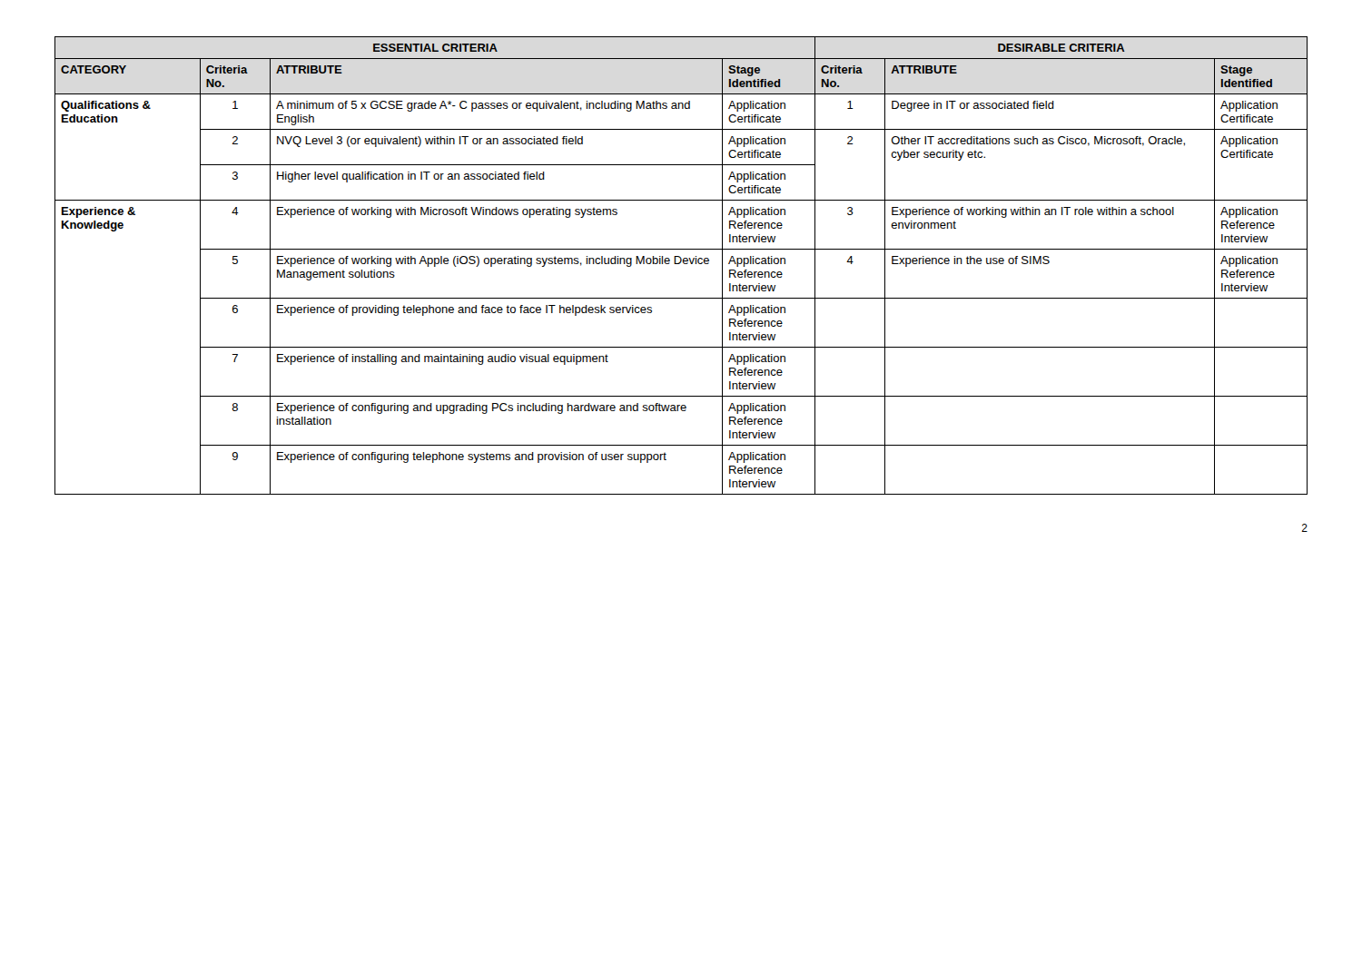| ESSENTIAL CRITERIA | DESIRABLE CRITERIA |
| --- | --- |
| CATEGORY | Criteria No. | ATTRIBUTE | Stage Identified | Criteria No. | ATTRIBUTE | Stage Identified |
| Qualifications & Education | 1 | A minimum of 5 x GCSE grade A*- C passes or equivalent, including Maths and English | Application Certificate | 1 | Degree in IT or associated field | Application Certificate |
| 2 | NVQ Level 3 (or equivalent) within IT or an associated field | Application Certificate | 2 | Other IT accreditations such as Cisco, Microsoft, Oracle, cyber security etc. | Application Certificate |
| 3 | Higher level qualification in IT or an associated field | Application Certificate |
| Experience & Knowledge | 4 | Experience of working with Microsoft Windows operating systems | Application Reference Interview | 3 | Experience of working within an IT role within a school environment | Application Reference Interview |
| 5 | Experience of working with Apple (iOS) operating systems, including Mobile Device Management solutions | Application Reference Interview | 4 | Experience in the use of SIMS | Application Reference Interview |
| 6 | Experience of providing telephone and face to face IT helpdesk services | Application Reference Interview | | | |
| 7 | Experience of installing and maintaining audio visual equipment | Application Reference Interview | | | |
| 8 | Experience of configuring and upgrading PCs including hardware and software installation | Application Reference Interview | | | |
| 9 | Experience of configuring telephone systems and provision of user support | Application Reference Interview | | | |
2